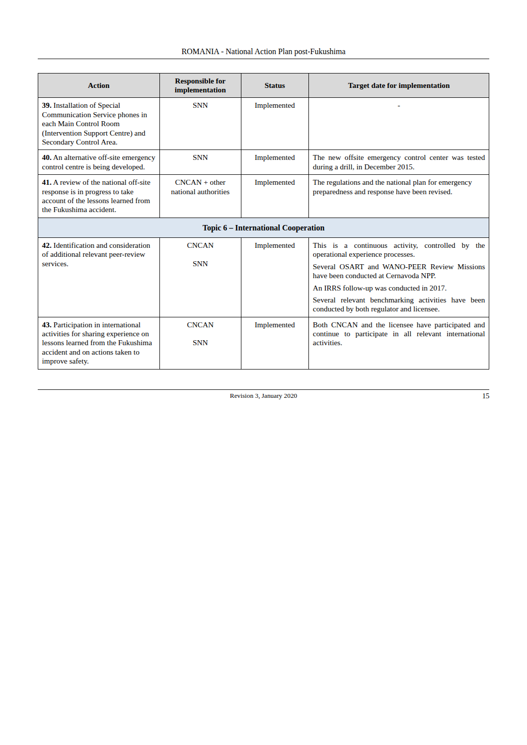ROMANIA - National Action Plan post-Fukushima
| Action | Responsible for implementation | Status | Target date for implementation |
| --- | --- | --- | --- |
| 39. Installation of Special Communication Service phones in each Main Control Room (Intervention Support Centre) and Secondary Control Area. | SNN | Implemented | - |
| 40. An alternative off-site emergency control centre is being developed. | SNN | Implemented | The new offsite emergency control center was tested during a drill, in December 2015. |
| 41. A review of the national off-site response is in progress to take account of the lessons learned from the Fukushima accident. | CNCAN + other national authorities | Implemented | The regulations and the national plan for emergency preparedness and response have been revised. |
| Topic 6 – International Cooperation |
| 42. Identification and consideration of additional relevant peer-review services. | CNCAN SNN | Implemented | This is a continuous activity, controlled by the operational experience processes. Several OSART and WANO-PEER Review Missions have been conducted at Cernavoda NPP. An IRRS follow-up was conducted in 2017. Several relevant benchmarking activities have been conducted by both regulator and licensee. |
| 43. Participation in international activities for sharing experience on lessons learned from the Fukushima accident and on actions taken to improve safety. | CNCAN SNN | Implemented | Both CNCAN and the licensee have participated and continue to participate in all relevant international activities. |
Revision 3, January 2020
15